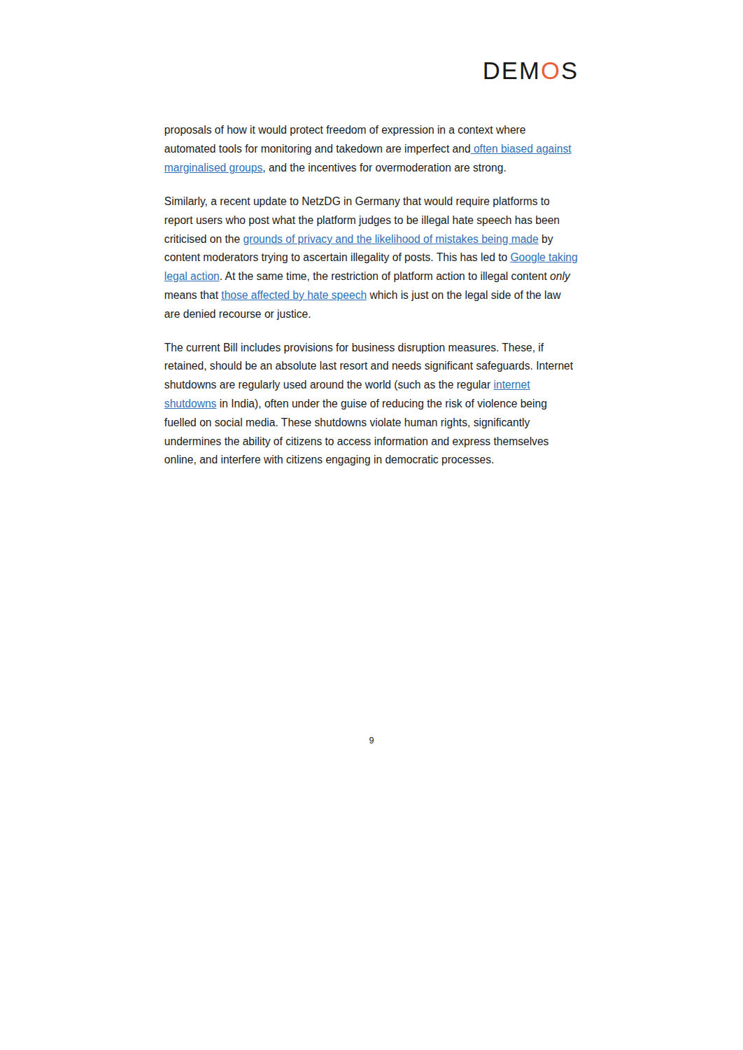DEMOS
proposals of how it would protect freedom of expression in a context where automated tools for monitoring and takedown are imperfect and often biased against marginalised groups, and the incentives for overmoderation are strong.
Similarly, a recent update to NetzDG in Germany that would require platforms to report users who post what the platform judges to be illegal hate speech has been criticised on the grounds of privacy and the likelihood of mistakes being made by content moderators trying to ascertain illegality of posts. This has led to Google taking legal action. At the same time, the restriction of platform action to illegal content only means that those affected by hate speech which is just on the legal side of the law are denied recourse or justice.
The current Bill includes provisions for business disruption measures. These, if retained, should be an absolute last resort and needs significant safeguards. Internet shutdowns are regularly used around the world (such as the regular internet shutdowns in India), often under the guise of reducing the risk of violence being fuelled on social media. These shutdowns violate human rights, significantly undermines the ability of citizens to access information and express themselves online, and interfere with citizens engaging in democratic processes.
9